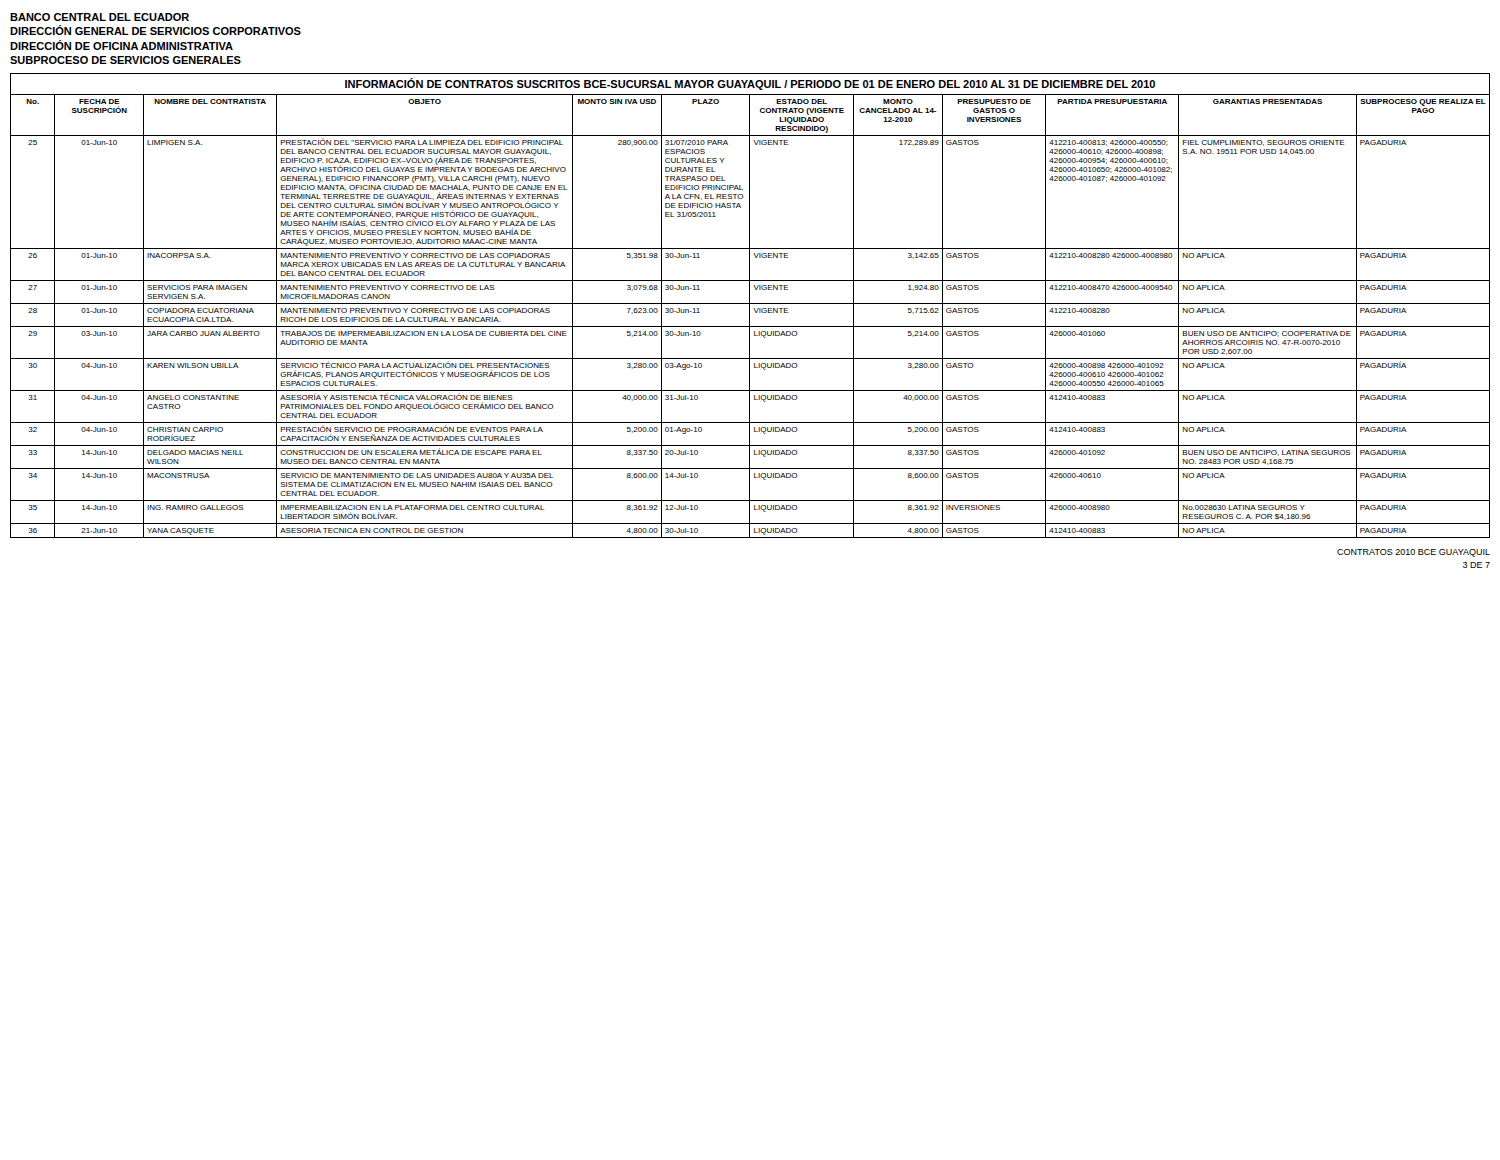BANCO CENTRAL DEL ECUADOR
DIRECCIÓN GENERAL DE SERVICIOS CORPORATIVOS
DIRECCIÓN DE OFICINA ADMINISTRATIVA
SUBPROCESO DE SERVICIOS GENERALES
INFORMACIÓN DE CONTRATOS SUSCRITOS BCE-SUCURSAL MAYOR GUAYAQUIL / PERIODO DE 01 DE ENERO DEL 2010 AL 31 DE DICIEMBRE DEL 2010
| No. | FECHA DE SUSCRIPCIÓN | NOMBRE DEL CONTRATISTA | OBJETO | MONTO SIN IVA USD | PLAZO | ESTADO DEL CONTRATO (VIGENTE LIQUIDADO RESCINDIDO) | MONTO CANCELADO AL 14-12-2010 | PRESUPUESTO DE GASTOS O INVERSIONES | PARTIDA PRESUPUESTARIA | GARANTIAS PRESENTADAS | SUBPROCESO QUE REALIZA EL PAGO |
| --- | --- | --- | --- | --- | --- | --- | --- | --- | --- | --- | --- |
| 25 | 01-Jun-10 | LIMPIGEN S.A. | PRESTACIÓN DEL "SERVICIO PARA LA LIMPIEZA DEL EDIFICIO PRINCIPAL DEL BANCO CENTRAL DEL ECUADOR SUCURSAL MAYOR GUAYAQUIL, EDIFICIO P. ICAZA, EDIFICIO EX–VOLVO (ÁREA DE TRANSPORTES, ARCHIVO HISTÓRICO DEL GUAYAS E IMPRENTA Y BODEGAS DE ARCHIVO GENERAL), EDIFICIO FINANCORP (PMT), VILLA CARCHI (PMT), NUEVO EDIFICIO MANTA, OFICINA CIUDAD DE MACHALA, PUNTO DE CANJE EN EL TERMINAL TERRESTRE DE GUAYAQUIL, ÁREAS INTERNAS Y EXTERNAS DEL CENTRO CULTURAL SIMÓN BOLÍVAR Y MUSEO ANTROPOLÓGICO Y DE ARTE CONTEMPORÁNEO, PARQUE HISTÓRICO DE GUAYAQUIL, MUSEO NAHÍM ISAÍAS, CENTRO CÍVICO ELOY ALFARO Y PLAZA DE LAS ARTES Y OFICIOS, MUSEO PRESLEY NORTON, MUSEO BAHÍA DE CARÁQUEZ, MUSEO PORTOVIEJO, AUDITORIO MAAC-CINE MANTA | 280,900.00 | 31/07/2010 PARA ESPACIOS CULTURALES Y DURANTE EL TRASPASO DEL EDIFICIO PRINCIPAL A LA CFN, EL RESTO DE EDIFICIO HASTA EL 31/05/2011 | VIGENTE | 172,289.89 | GASTOS | 412210-400813; 426000-400550; 426000-40610; 426000-400898; 426000-400954; 426000-400610; 426000-4010650; 426000-401082; 426000-401087; 426000-401092 | FIEL CUMPLIMIENTO, SEGUROS ORIENTE S.A. NO. 19511 POR USD 14,045.00 | PAGADURIA |
| 26 | 01-Jun-10 | INACORPSA S.A. | MANTENIMIENTO PREVENTIVO Y CORRECTIVO DE LAS COPIADORAS MARCA XEROX UBICADAS EN LAS AREAS DE LA CUTLTURAL Y BANCARIA DEL BANCO CENTRAL DEL ECUADOR | 5,351.98 | 30-Jun-11 | VIGENTE | 3,142.65 | GASTOS | 412210-4008280 426000-4008980 | NO APLICA | PAGADURIA |
| 27 | 01-Jun-10 | SERVICIOS PARA IMAGEN SERVIGEN S.A. | MANTENIMIENTO PREVENTIVO Y CORRECTIVO DE LAS MICROFILMADORAS CANON | 3,079.68 | 30-Jun-11 | VIGENTE | 1,924.80 | GASTOS | 412210-4008470 426000-4009540 | NO APLICA | PAGADURIA |
| 28 | 01-Jun-10 | COPIADORA ECUATORIANA ECUACOPIA CIA.LTDA. | MANTENIMIENTO PREVENTIVO Y CORRECTIVO DE LAS COPIADORAS RICOH DE LOS EDIFICIOS DE LA CULTURAL Y BANCARIA. | 7,623.00 | 30-Jun-11 | VIGENTE | 5,715.62 | GASTOS | 412210-4008280 | NO APLICA | PAGADURIA |
| 29 | 03-Jun-10 | JARA CARBO JUAN ALBERTO | TRABAJOS DE IMPERMEABILIZACION EN LA LOSA DE CUBIERTA DEL CINE AUDITORIO DE MANTA | 5,214.00 | 30-Jun-10 | LIQUIDADO | 5,214.00 | GASTOS | 426000-401060 | BUEN USO DE ANTICIPO; COOPERATIVA DE AHORROS ARCOIRIS NO. 47-R-0070-2010 POR USD 2,607.00 | PAGADURIA |
| 30 | 04-Jun-10 | KAREN WILSON UBILLA | SERVICIO TÉCNICO PARA LA ACTUALIZACIÓN DEL PRESENTACIONES GRÁFICAS, PLANOS ARQUITECTÓNICOS Y MUSEOGRÁFICOS DE LOS ESPACIOS CULTURALES. | 3,280.00 | 03-Ago-10 | LIQUIDADO | 3,280.00 | GASTO | 426000-400898 426000-401092 426000-400610 426000-401062 426000-400550 426000-401065 | NO APLICA | PAGADURÍA |
| 31 | 04-Jun-10 | ANGELO CONSTANTINE CASTRO | ASESORÍA Y ASISTENCIA TÉCNICA VALORACIÓN DE BIENES PATRIMONIALES DEL FONDO ARQUEOLÓGICO CERÁMICO DEL BANCO CENTRAL DEL ECUADOR | 40,000.00 | 31-Jul-10 | LIQUIDADO | 40,000.00 | GASTOS | 412410-400883 | NO APLICA | PAGADURIA |
| 32 | 04-Jun-10 | CHRISTIAN CARPIO RODRÍGUEZ | PRESTACIÓN SERVICIO DE PROGRAMACIÓN DE EVENTOS PARA LA CAPACITACIÓN Y ENSEÑANZA DE ACTIVIDADES CULTURALES | 5,200.00 | 01-Ago-10 | LIQUIDADO | 5,200.00 | GASTOS | 412410-400883 | NO APLICA | PAGADURIA |
| 33 | 14-Jun-10 | DELGADO MACIAS NEILL WILSON | CONSTRUCCION DE UN ESCALERA METÁLICA DE ESCAPE PARA EL MUSEO DEL BANCO CENTRAL EN MANTA | 8,337.50 | 20-Jul-10 | LIQUIDADO | 8,337.50 | GASTOS | 426000-401092 | BUEN USO DE ANTICIPO, LATINA SEGUROS NO. 28483 POR USD 4,168.75 | PAGADURIA |
| 34 | 14-Jun-10 | MACONSTRUSA | SERVICIO DE MANTENIMIENTO DE LAS UNIDADES AU80A Y AU35A DEL SISTEMA DE CLIMATIZACION EN EL MUSEO NAHIM ISAIAS DEL BANCO CENTRAL DEL ECUADOR. | 8,600.00 | 14-Jul-10 | LIQUIDADO | 8,600.00 | GASTOS | 426000-40610 | NO APLICA | PAGADURIA |
| 35 | 14-Jun-10 | ING. RAMIRO GALLEGOS | IMPERMEABILIZACION EN LA PLATAFORMA DEL CENTRO CULTURAL LIBERTADOR SIMÓN BOLÍVAR. | 8,361.92 | 12-Jul-10 | LIQUIDADO | 8,361.92 | INVERSIONES | 426000-4008980 | No.0028630 LATINA SEGUROS Y RESEGUROS C. A. POR $4,180.96 | PAGADURIA |
| 36 | 21-Jun-10 | YANA CASQUETE | ASESORIA TECNICA EN CONTROL DE GESTION | 4,800.00 | 30-Jul-10 | LIQUIDADO | 4,800.00 | GASTOS | 412410-400883 | NO APLICA | PAGADURIA |
CONTRATOS 2010 BCE GUAYAQUIL
3 DE 7